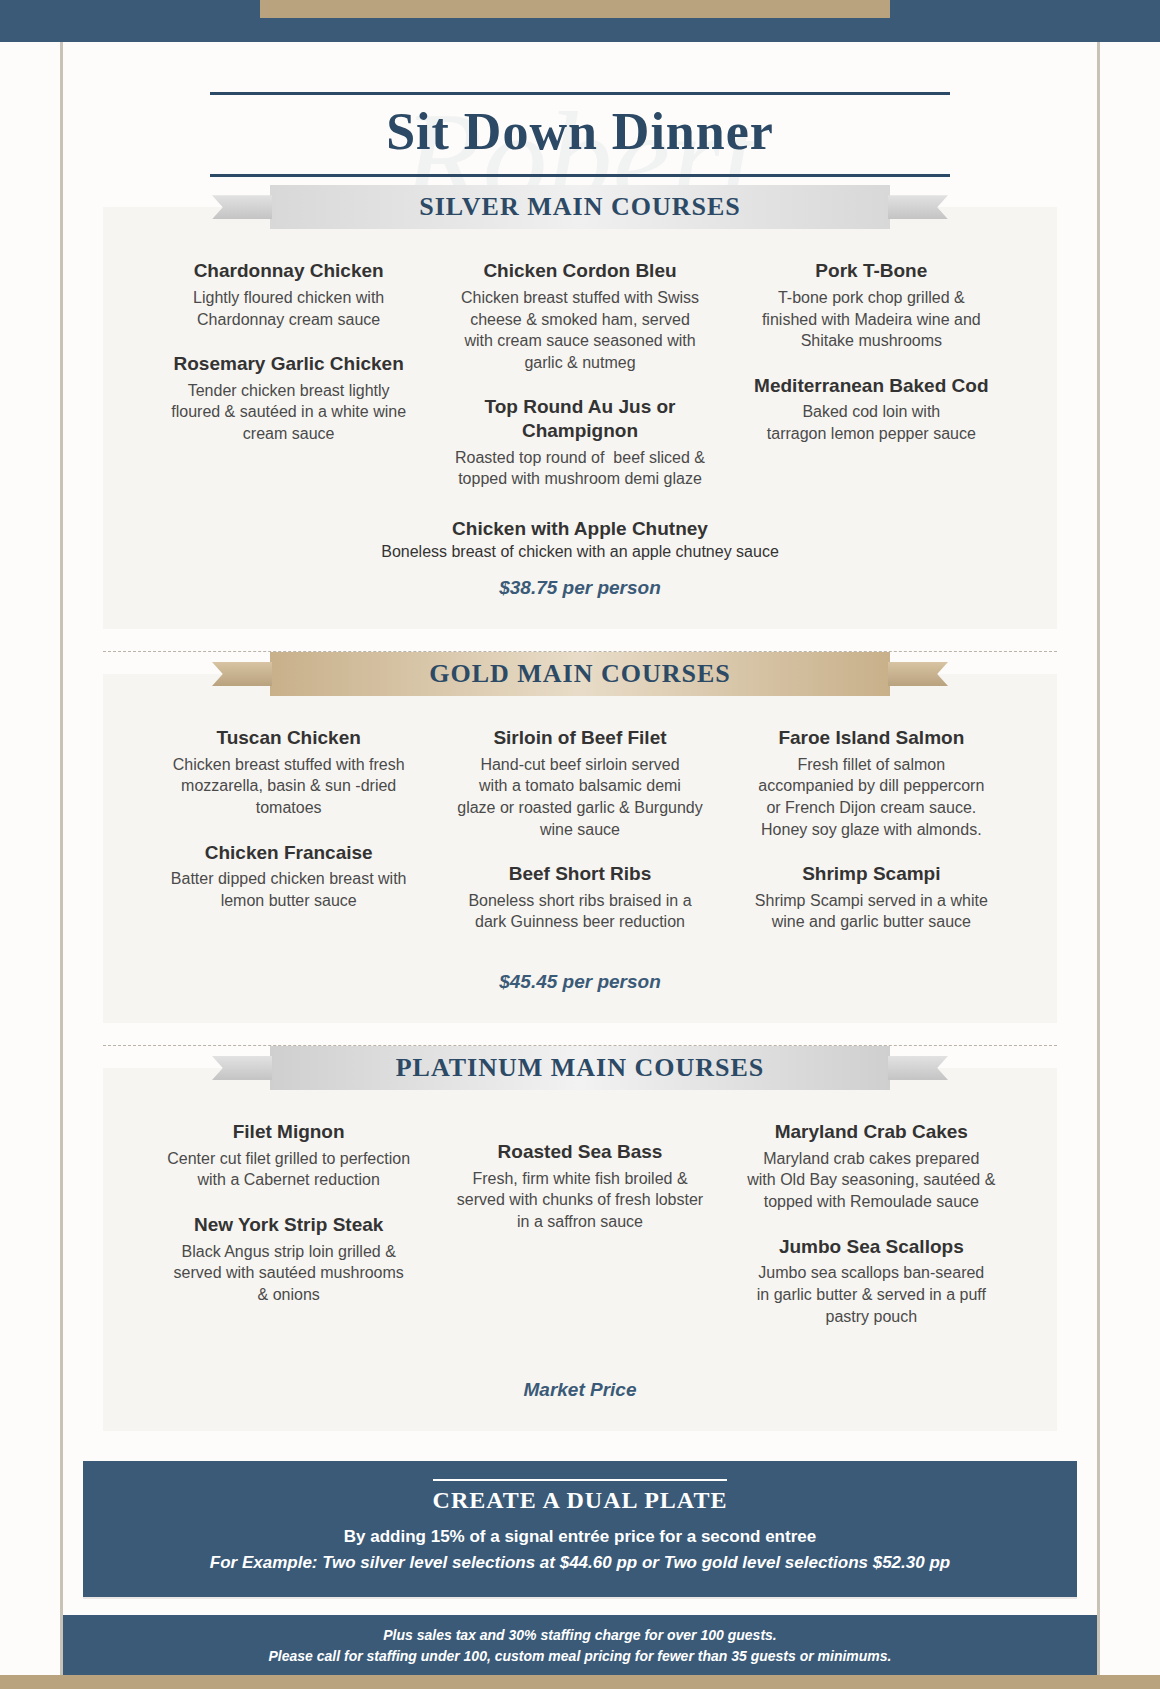Robert
Sit Down Dinner
Silver Main Courses
Chardonnay Chicken
Lightly floured chicken with
Chardonnay cream sauce
Rosemary Garlic Chicken
Tender chicken breast lightly
floured & sautéed in a white wine
cream sauce
Chicken Cordon Bleu
Chicken breast stuffed with Swiss
cheese & smoked ham, served
with cream sauce seasoned with
garlic & nutmeg
Top Round Au Jus or
Champignon
Roasted top round of beef sliced &
topped with mushroom demi glaze
Pork T-Bone
T-bone pork chop grilled &
finished with Madeira wine and
Shitake mushrooms
Mediterranean Baked Cod
Baked cod loin with
tarragon lemon pepper sauce
Chicken with Apple Chutney
Boneless breast of chicken with an apple chutney sauce
$38.75 per person
Gold Main Courses
Tuscan Chicken
Chicken breast stuffed with fresh
mozzarella, basin & sun -dried
tomatoes
Chicken Francaise
Batter dipped chicken breast with
lemon butter sauce
Sirloin of Beef Filet
Hand-cut beef sirloin served
with a tomato balsamic demi
glaze or roasted garlic & Burgundy
wine sauce
Beef Short Ribs
Boneless short ribs braised in a
dark Guinness beer reduction
Faroe Island Salmon
Fresh fillet of salmon
accompanied by dill peppercorn
or French Dijon cream sauce.
Honey soy glaze with almonds.
Shrimp Scampi
Shrimp Scampi served in a white
wine and garlic butter sauce
$45.45 per person
Platinum Main Courses
Filet Mignon
Center cut filet grilled to perfection
with a Cabernet reduction
New York Strip Steak
Black Angus strip loin grilled &
served with sautéed mushrooms
& onions
Roasted Sea Bass
Fresh, firm white fish broiled &
served with chunks of fresh lobster
in a saffron sauce
Maryland Crab Cakes
Maryland crab cakes prepared
with Old Bay seasoning, sautéed &
topped with Remoulade sauce
Jumbo Sea Scallops
Jumbo sea scallops ban-seared
in garlic butter & served in a puff
pastry pouch
Market Price
Create a Dual Plate
By adding 15% of a signal entrée price for a second entree
For Example: Two silver level selections at $44.60 pp or Two gold level selections $52.30 pp
Plus sales tax and 30% staffing charge for over 100 guests.
Please call for staffing under 100, custom meal pricing for fewer than 35 guests or minimums.